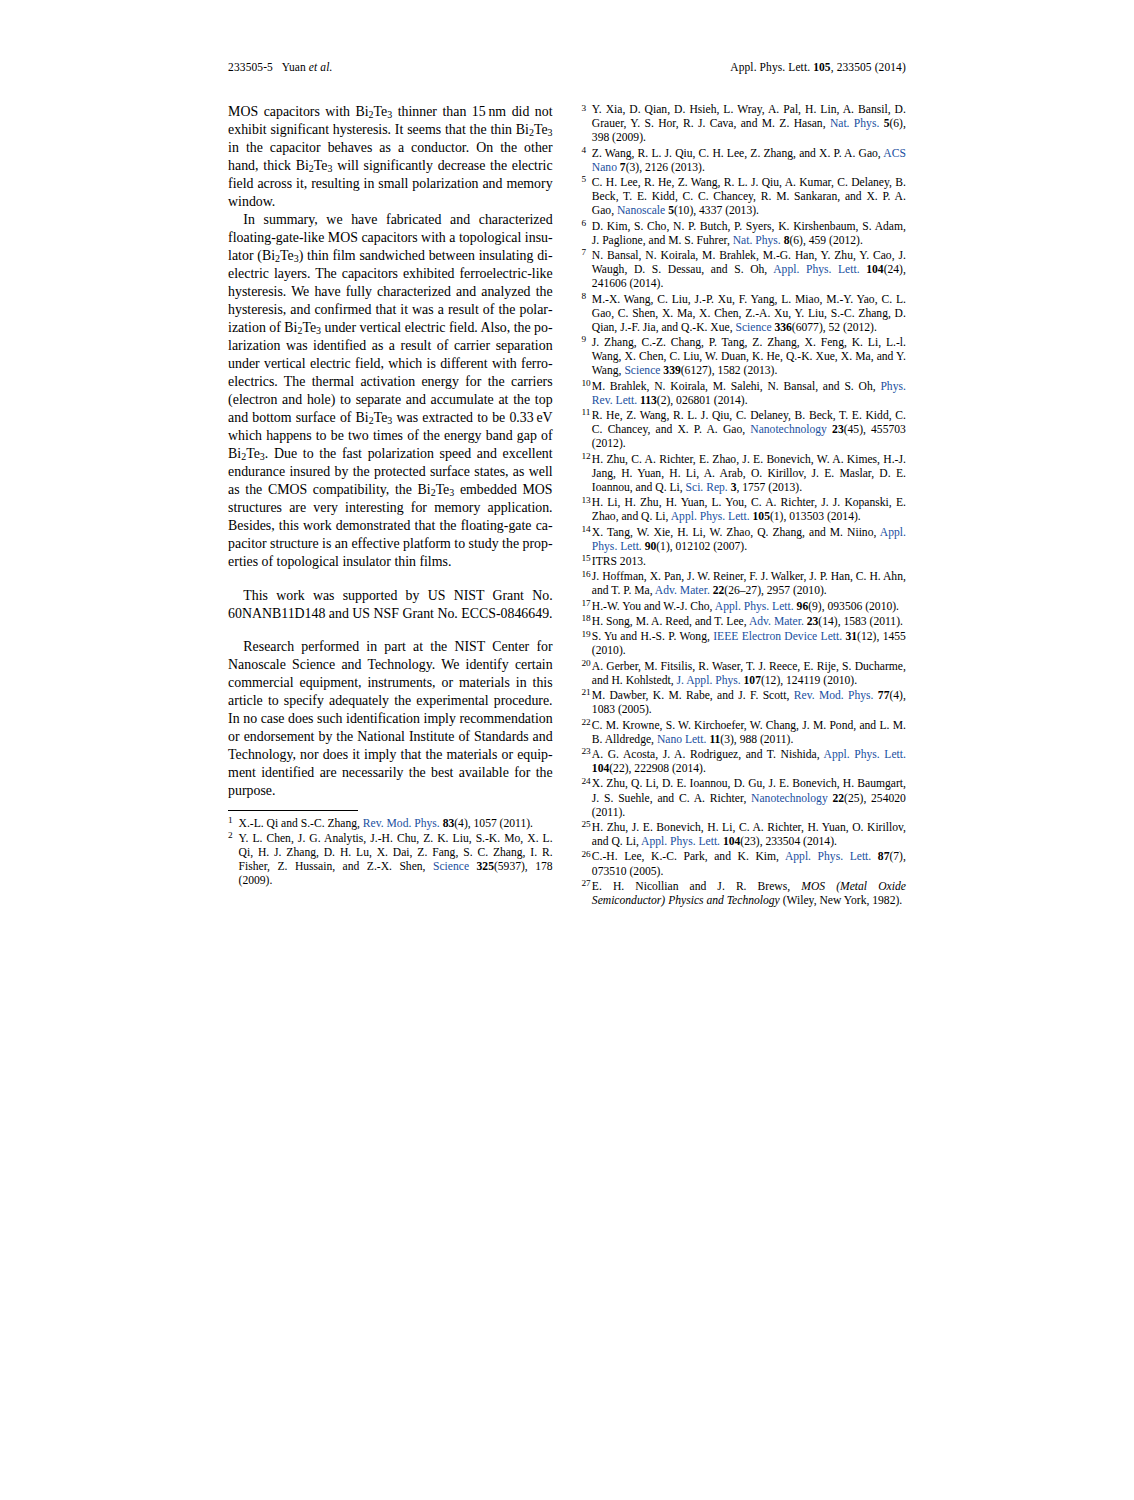233505-5 Yuan et al.
Appl. Phys. Lett. 105, 233505 (2014)
MOS capacitors with Bi2Te3 thinner than 15 nm did not exhibit significant hysteresis. It seems that the thin Bi2Te3 in the capacitor behaves as a conductor. On the other hand, thick Bi2Te3 will significantly decrease the electric field across it, resulting in small polarization and memory window.
In summary, we have fabricated and characterized floating-gate-like MOS capacitors with a topological insulator (Bi2Te3) thin film sandwiched between insulating dielectric layers. The capacitors exhibited ferroelectric-like hysteresis. We have fully characterized and analyzed the hysteresis, and confirmed that it was a result of the polarization of Bi2Te3 under vertical electric field. Also, the polarization was identified as a result of carrier separation under vertical electric field, which is different with ferroelectrics. The thermal activation energy for the carriers (electron and hole) to separate and accumulate at the top and bottom surface of Bi2Te3 was extracted to be 0.33 eV which happens to be two times of the energy band gap of Bi2Te3. Due to the fast polarization speed and excellent endurance insured by the protected surface states, as well as the CMOS compatibility, the Bi2Te3 embedded MOS structures are very interesting for memory application. Besides, this work demonstrated that the floating-gate capacitor structure is an effective platform to study the properties of topological insulator thin films.
This work was supported by US NIST Grant No. 60NANB11D148 and US NSF Grant No. ECCS-0846649.
Research performed in part at the NIST Center for Nanoscale Science and Technology. We identify certain commercial equipment, instruments, or materials in this article to specify adequately the experimental procedure. In no case does such identification imply recommendation or endorsement by the National Institute of Standards and Technology, nor does it imply that the materials or equipment identified are necessarily the best available for the purpose.
1 X.-L. Qi and S.-C. Zhang, Rev. Mod. Phys. 83(4), 1057 (2011).
2 Y. L. Chen, J. G. Analytis, J.-H. Chu, Z. K. Liu, S.-K. Mo, X. L. Qi, H. J. Zhang, D. H. Lu, X. Dai, Z. Fang, S. C. Zhang, I. R. Fisher, Z. Hussain, and Z.-X. Shen, Science 325(5937), 178 (2009).
3 Y. Xia, D. Qian, D. Hsieh, L. Wray, A. Pal, H. Lin, A. Bansil, D. Grauer, Y. S. Hor, R. J. Cava, and M. Z. Hasan, Nat. Phys. 5(6), 398 (2009).
4 Z. Wang, R. L. J. Qiu, C. H. Lee, Z. Zhang, and X. P. A. Gao, ACS Nano 7(3), 2126 (2013).
5 C. H. Lee, R. He, Z. Wang, R. L. J. Qiu, A. Kumar, C. Delaney, B. Beck, T. E. Kidd, C. C. Chancey, R. M. Sankaran, and X. P. A. Gao, Nanoscale 5(10), 4337 (2013).
6 D. Kim, S. Cho, N. P. Butch, P. Syers, K. Kirshenbaum, S. Adam, J. Paglione, and M. S. Fuhrer, Nat. Phys. 8(6), 459 (2012).
7 N. Bansal, N. Koirala, M. Brahlek, M.-G. Han, Y. Zhu, Y. Cao, J. Waugh, D. S. Dessau, and S. Oh, Appl. Phys. Lett. 104(24), 241606 (2014).
8 M.-X. Wang, C. Liu, J.-P. Xu, F. Yang, L. Miao, M.-Y. Yao, C. L. Gao, C. Shen, X. Ma, X. Chen, Z.-A. Xu, Y. Liu, S.-C. Zhang, D. Qian, J.-F. Jia, and Q.-K. Xue, Science 336(6077), 52 (2012).
9 J. Zhang, C.-Z. Chang, P. Tang, Z. Zhang, X. Feng, K. Li, L.-l. Wang, X. Chen, C. Liu, W. Duan, K. He, Q.-K. Xue, X. Ma, and Y. Wang, Science 339(6127), 1582 (2013).
10 M. Brahlek, N. Koirala, M. Salehi, N. Bansal, and S. Oh, Phys. Rev. Lett. 113(2), 026801 (2014).
11 R. He, Z. Wang, R. L. J. Qiu, C. Delaney, B. Beck, T. E. Kidd, C. C. Chancey, and X. P. A. Gao, Nanotechnology 23(45), 455703 (2012).
12 H. Zhu, C. A. Richter, E. Zhao, J. E. Bonevich, W. A. Kimes, H.-J. Jang, H. Yuan, H. Li, A. Arab, O. Kirillov, J. E. Maslar, D. E. Ioannou, and Q. Li, Sci. Rep. 3, 1757 (2013).
13 H. Li, H. Zhu, H. Yuan, L. You, C. A. Richter, J. J. Kopanski, E. Zhao, and Q. Li, Appl. Phys. Lett. 105(1), 013503 (2014).
14 X. Tang, W. Xie, H. Li, W. Zhao, Q. Zhang, and M. Niino, Appl. Phys. Lett. 90(1), 012102 (2007).
15 ITRS 2013.
16 J. Hoffman, X. Pan, J. W. Reiner, F. J. Walker, J. P. Han, C. H. Ahn, and T. P. Ma, Adv. Mater. 22(26–27), 2957 (2010).
17 H.-W. You and W.-J. Cho, Appl. Phys. Lett. 96(9), 093506 (2010).
18 H. Song, M. A. Reed, and T. Lee, Adv. Mater. 23(14), 1583 (2011).
19 S. Yu and H.-S. P. Wong, IEEE Electron Device Lett. 31(12), 1455 (2010).
20 A. Gerber, M. Fitsilis, R. Waser, T. J. Reece, E. Rije, S. Ducharme, and H. Kohlstedt, J. Appl. Phys. 107(12), 124119 (2010).
21 M. Dawber, K. M. Rabe, and J. F. Scott, Rev. Mod. Phys. 77(4), 1083 (2005).
22 C. M. Krowne, S. W. Kirchoefer, W. Chang, J. M. Pond, and L. M. B. Alldredge, Nano Lett. 11(3), 988 (2011).
23 A. G. Acosta, J. A. Rodriguez, and T. Nishida, Appl. Phys. Lett. 104(22), 222908 (2014).
24 X. Zhu, Q. Li, D. E. Ioannou, D. Gu, J. E. Bonevich, H. Baumgart, J. S. Suehle, and C. A. Richter, Nanotechnology 22(25), 254020 (2011).
25 H. Zhu, J. E. Bonevich, H. Li, C. A. Richter, H. Yuan, O. Kirillov, and Q. Li, Appl. Phys. Lett. 104(23), 233504 (2014).
26 C.-H. Lee, K.-C. Park, and K. Kim, Appl. Phys. Lett. 87(7), 073510 (2005).
27 E. H. Nicollian and J. R. Brews, MOS (Metal Oxide Semiconductor) Physics and Technology (Wiley, New York, 1982).